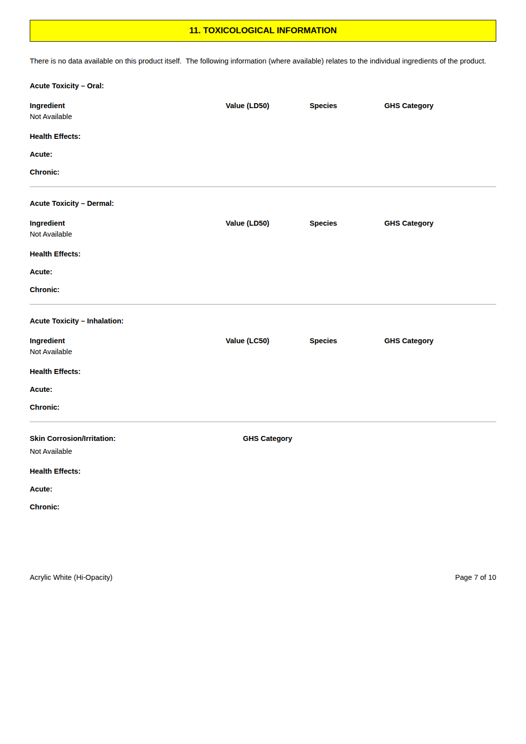11. TOXICOLOGICAL INFORMATION
There is no data available on this product itself. The following information (where available) relates to the individual ingredients of the product.
Acute Toxicity – Oral:
| Ingredient | Value (LD50) | Species | GHS Category |
| --- | --- | --- | --- |
| Not Available | | | |
Health Effects:
Acute:
Chronic:
Acute Toxicity – Dermal:
| Ingredient | Value (LD50) | Species | GHS Category |
| --- | --- | --- | --- |
| Not Available | | | |
Health Effects:
Acute:
Chronic:
Acute Toxicity – Inhalation:
| Ingredient | Value (LC50) | Species | GHS Category |
| --- | --- | --- | --- |
| Not Available | | | |
Health Effects:
Acute:
Chronic:
Skin Corrosion/Irritation:
GHS Category
Not Available
Health Effects:
Acute:
Chronic:
Acrylic White (Hi-Opacity) Page 7 of 10